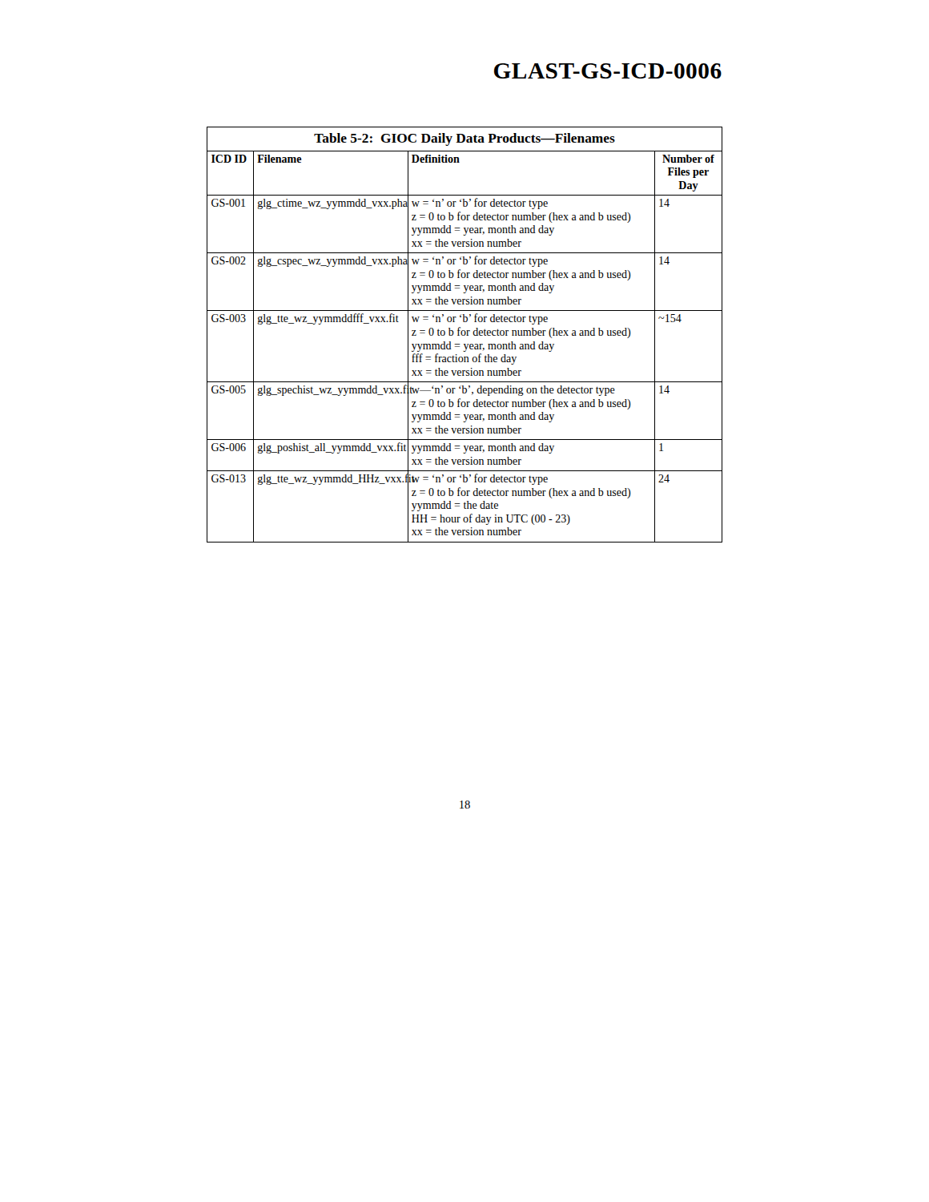GLAST-GS-ICD-0006
Table 5-2: GIOC Daily Data Products—Filenames
| ICD ID | Filename | Definition | Number of Files per Day |
| --- | --- | --- | --- |
| GS-001 | glg_ctime_wz_yymmdd_vxx.pha | w = ‘n’ or ‘b’ for detector type z = 0 to b for detector number (hex a and b used) yymmdd = year, month and day xx = the version number | 14 |
| GS-002 | glg_cspec_wz_yymmdd_vxx.pha | w = ‘n’ or ‘b’ for detector type z = 0 to b for detector number (hex a and b used) yymmdd = year, month and day xx = the version number | 14 |
| GS-003 | glg_tte_wz_yymmddfff_vxx.fit | w = ‘n’ or ‘b’ for detector type z = 0 to b for detector number (hex a and b used) yymmdd = year, month and day fff = fraction of the day xx = the version number | ~154 |
| GS-005 | glg_spechist_wz_yymmdd_vxx.fit | w—‘n’ or ‘b’, depending on the detector type z = 0 to b for detector number (hex a and b used) yymmdd = year, month and day xx = the version number | 14 |
| GS-006 | glg_poshist_all_yymmdd_vxx.fit | yymmdd = year, month and day xx = the version number | 1 |
| GS-013 | glg_tte_wz_yymmdd_HHz_vxx.fit | w = ‘n’ or ‘b’ for detector type z = 0 to b for detector number (hex a and b used) yymmdd = the date HH = hour of day in UTC (00 - 23) xx = the version number | 24 |
18